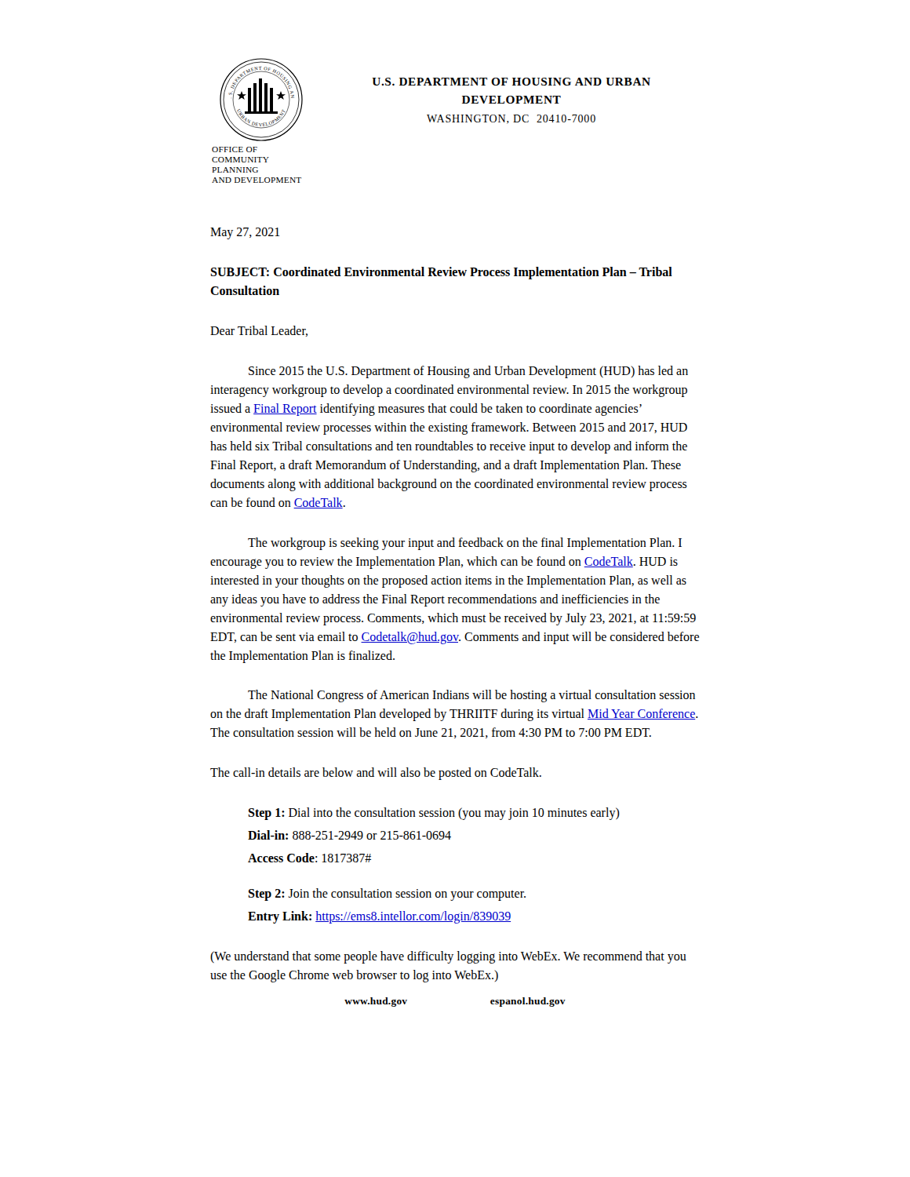U. S. DEPARTMENT OF HOUSING AND URBAN DEVELOPMENT
OFFICE OF COMMUNITY PLANNING
AND DEVELOPMENT
U.S. DEPARTMENT OF HOUSING AND URBAN DEVELOPMENT
WASHINGTON, DC 20410-7000
May 27, 2021
SUBJECT: Coordinated Environmental Review Process Implementation Plan – Tribal Consultation
Dear Tribal Leader,
Since 2015 the U.S. Department of Housing and Urban Development (HUD) has led an interagency workgroup to develop a coordinated environmental review. In 2015 the workgroup issued a Final Report identifying measures that could be taken to coordinate agencies’ environmental review processes within the existing framework. Between 2015 and 2017, HUD has held six Tribal consultations and ten roundtables to receive input to develop and inform the Final Report, a draft Memorandum of Understanding, and a draft Implementation Plan. These documents along with additional background on the coordinated environmental review process can be found on CodeTalk.
The workgroup is seeking your input and feedback on the final Implementation Plan. I encourage you to review the Implementation Plan, which can be found on CodeTalk. HUD is interested in your thoughts on the proposed action items in the Implementation Plan, as well as any ideas you have to address the Final Report recommendations and inefficiencies in the environmental review process. Comments, which must be received by July 23, 2021, at 11:59:59 EDT, can be sent via email to Codetalk@hud.gov. Comments and input will be considered before the Implementation Plan is finalized.
The National Congress of American Indians will be hosting a virtual consultation session on the draft Implementation Plan developed by THRIITF during its virtual Mid Year Conference. The consultation session will be held on June 21, 2021, from 4:30 PM to 7:00 PM EDT.
The call-in details are below and will also be posted on CodeTalk.
Step 1: Dial into the consultation session (you may join 10 minutes early)
Dial-in: 888-251-2949 or 215-861-0694
Access Code: 1817387#
Step 2: Join the consultation session on your computer.
Entry Link: https://ems8.intellor.com/login/839039
(We understand that some people have difficulty logging into WebEx. We recommend that you use the Google Chrome web browser to log into WebEx.)
www.hud.gov espanol.hud.gov